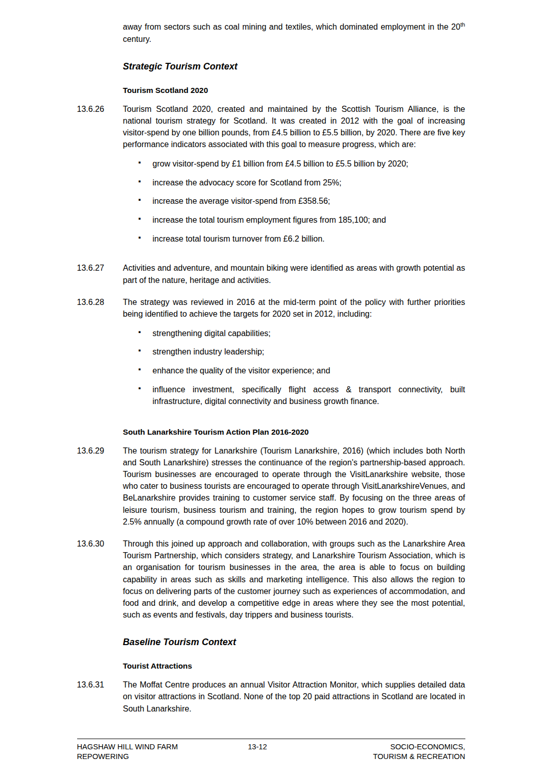away from sectors such as coal mining and textiles, which dominated employment in the 20th century.
Strategic Tourism Context
Tourism Scotland 2020
13.6.26
Tourism Scotland 2020, created and maintained by the Scottish Tourism Alliance, is the national tourism strategy for Scotland. It was created in 2012 with the goal of increasing visitor-spend by one billion pounds, from £4.5 billion to £5.5 billion, by 2020. There are five key performance indicators associated with this goal to measure progress, which are:
grow visitor-spend by £1 billion from £4.5 billion to £5.5 billion by 2020;
increase the advocacy score for Scotland from 25%;
increase the average visitor-spend from £358.56;
increase the total tourism employment figures from 185,100; and
increase total tourism turnover from £6.2 billion.
13.6.27
Activities and adventure, and mountain biking were identified as areas with growth potential as part of the nature, heritage and activities.
13.6.28
The strategy was reviewed in 2016 at the mid-term point of the policy with further priorities being identified to achieve the targets for 2020 set in 2012, including:
strengthening digital capabilities;
strengthen industry leadership;
enhance the quality of the visitor experience; and
influence investment, specifically flight access & transport connectivity, built infrastructure, digital connectivity and business growth finance.
South Lanarkshire Tourism Action Plan 2016-2020
13.6.29
The tourism strategy for Lanarkshire (Tourism Lanarkshire, 2016) (which includes both North and South Lanarkshire) stresses the continuance of the region's partnership-based approach. Tourism businesses are encouraged to operate through the VisitLanarkshire website, those who cater to business tourists are encouraged to operate through VisitLanarkshireVenues, and BeLanarkshire provides training to customer service staff. By focusing on the three areas of leisure tourism, business tourism and training, the region hopes to grow tourism spend by 2.5% annually (a compound growth rate of over 10% between 2016 and 2020).
13.6.30
Through this joined up approach and collaboration, with groups such as the Lanarkshire Area Tourism Partnership, which considers strategy, and Lanarkshire Tourism Association, which is an organisation for tourism businesses in the area, the area is able to focus on building capability in areas such as skills and marketing intelligence. This also allows the region to focus on delivering parts of the customer journey such as experiences of accommodation, and food and drink, and develop a competitive edge in areas where they see the most potential, such as events and festivals, day trippers and business tourists.
Baseline Tourism Context
Tourist Attractions
13.6.31
The Moffat Centre produces an annual Visitor Attraction Monitor, which supplies detailed data on visitor attractions in Scotland. None of the top 20 paid attractions in Scotland are located in South Lanarkshire.
HAGSHAW HILL WIND FARM
REPOWERING
13-12
SOCIO-ECONOMICS,
TOURISM & RECREATION